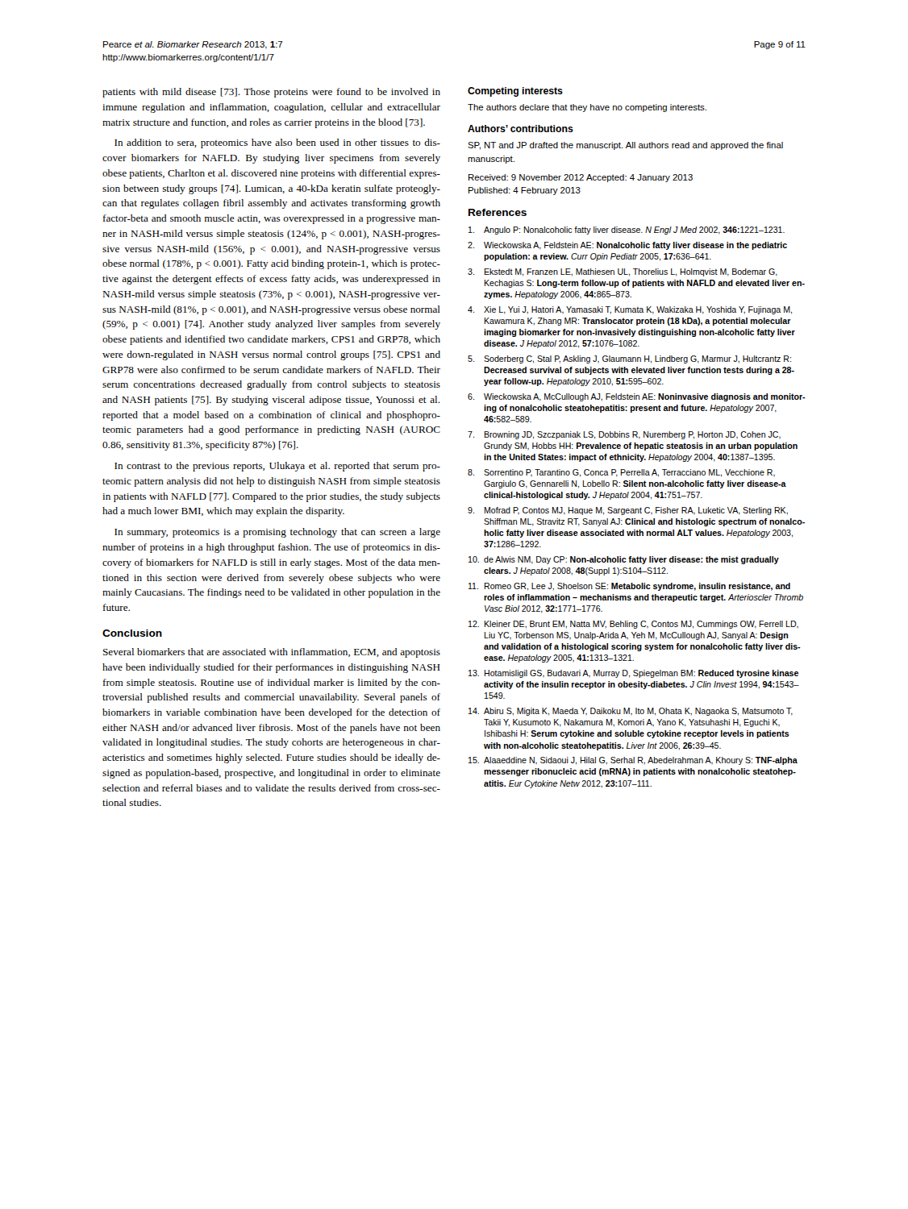Pearce et al. Biomarker Research 2013, 1:7
http://www.biomarkerres.org/content/1/1/7
Page 9 of 11
patients with mild disease [73]. Those proteins were found to be involved in immune regulation and inflammation, coagulation, cellular and extracellular matrix structure and function, and roles as carrier proteins in the blood [73].
In addition to sera, proteomics have also been used in other tissues to discover biomarkers for NAFLD. By studying liver specimens from severely obese patients, Charlton et al. discovered nine proteins with differential expression between study groups [74]. Lumican, a 40-kDa keratin sulfate proteoglycan that regulates collagen fibril assembly and activates transforming growth factor-beta and smooth muscle actin, was overexpressed in a progressive manner in NASH-mild versus simple steatosis (124%, p < 0.001), NASH-progressive versus NASH-mild (156%, p < 0.001), and NASH-progressive versus obese normal (178%, p < 0.001). Fatty acid binding protein-1, which is protective against the detergent effects of excess fatty acids, was underexpressed in NASH-mild versus simple steatosis (73%, p < 0.001), NASH-progressive versus NASH-mild (81%, p < 0.001), and NASH-progressive versus obese normal (59%, p < 0.001) [74]. Another study analyzed liver samples from severely obese patients and identified two candidate markers, CPS1 and GRP78, which were down-regulated in NASH versus normal control groups [75]. CPS1 and GRP78 were also confirmed to be serum candidate markers of NAFLD. Their serum concentrations decreased gradually from control subjects to steatosis and NASH patients [75]. By studying visceral adipose tissue, Younossi et al. reported that a model based on a combination of clinical and phosphoproteomic parameters had a good performance in predicting NASH (AUROC 0.86, sensitivity 81.3%, specificity 87%) [76].
In contrast to the previous reports, Ulukaya et al. reported that serum proteomic pattern analysis did not help to distinguish NASH from simple steatosis in patients with NAFLD [77]. Compared to the prior studies, the study subjects had a much lower BMI, which may explain the disparity.
In summary, proteomics is a promising technology that can screen a large number of proteins in a high throughput fashion. The use of proteomics in discovery of biomarkers for NAFLD is still in early stages. Most of the data mentioned in this section were derived from severely obese subjects who were mainly Caucasians. The findings need to be validated in other population in the future.
Conclusion
Several biomarkers that are associated with inflammation, ECM, and apoptosis have been individually studied for their performances in distinguishing NASH from simple steatosis. Routine use of individual marker is limited by the controversial published results and commercial unavailability. Several panels of biomarkers in variable combination have been developed for the detection of either NASH and/or advanced liver fibrosis. Most of the panels have not been validated in longitudinal studies. The study cohorts are heterogeneous in characteristics and sometimes highly selected. Future studies should be ideally designed as population-based, prospective, and longitudinal in order to eliminate selection and referral biases and to validate the results derived from cross-sectional studies.
Competing interests
The authors declare that they have no competing interests.
Authors’ contributions
SP, NT and JP drafted the manuscript. All authors read and approved the final manuscript.
Received: 9 November 2012 Accepted: 4 January 2013
Published: 4 February 2013
References
Angulo P: Nonalcoholic fatty liver disease. N Engl J Med 2002, 346: 1221–1231.
Wieckowska A, Feldstein AE: Nonalcoholic fatty liver disease in the pediatric population: a review. Curr Opin Pediatr 2005, 17: 636–641.
Ekstedt M, Franzen LE, Mathiesen UL, Thorelius L, Holmqvist M, Bodemar G, Kechagias S: Long-term follow-up of patients with NAFLD and elevated liver enzymes. Hepatology 2006, 44: 865–873.
Xie L, Yui J, Hatori A, Yamasaki T, Kumata K, Wakizaka H, Yoshida Y, Fujinaga M, Kawamura K, Zhang MR: Translocator protein (18 kDa), a potential molecular imaging biomarker for non-invasively distinguishing non-alcoholic fatty liver disease. J Hepatol 2012, 57: 1076–1082.
Soderberg C, Stal P, Askling J, Glaumann H, Lindberg G, Marmur J, Hultcrantz R: Decreased survival of subjects with elevated liver function tests during a 28-year follow-up. Hepatology 2010, 51: 595–602.
Wieckowska A, McCullough AJ, Feldstein AE: Noninvasive diagnosis and monitoring of nonalcoholic steatohepatitis: present and future. Hepatology 2007, 46: 582–589.
Browning JD, Szczpaniak LS, Dobbins R, Nuremberg P, Horton JD, Cohen JC, Grundy SM, Hobbs HH: Prevalence of hepatic steatosis in an urban population in the United States: impact of ethnicity. Hepatology 2004, 40: 1387–1395.
Sorrentino P, Tarantino G, Conca P, Perrella A, Terracciano ML, Vecchione R, Gargiulo G, Gennarelli N, Lobello R: Silent non-alcoholic fatty liver disease-a clinical-histological study. J Hepatol 2004, 41: 751–757.
Mofrad P, Contos MJ, Haque M, Sargeant C, Fisher RA, Luketic VA, Sterling RK, Shiffman ML, Stravitz RT, Sanyal AJ: Clinical and histologic spectrum of nonalcoholic fatty liver disease associated with normal ALT values. Hepatology 2003, 37: 1286–1292.
de Alwis NM, Day CP: Non-alcoholic fatty liver disease: the mist gradually clears. J Hepatol 2008, 48(Suppl 1):S104–S112.
Romeo GR, Lee J, Shoelson SE: Metabolic syndrome, insulin resistance, and roles of inflammation – mechanisms and therapeutic target. Arterioscler Thromb Vasc Biol 2012, 32: 1771–1776.
Kleiner DE, Brunt EM, Natta MV, Behling C, Contos MJ, Cummings OW, Ferrell LD, Liu YC, Torbenson MS, Unalp-Arida A, Yeh M, McCullough AJ, Sanyal A: Design and validation of a histological scoring system for nonalcoholic fatty liver disease. Hepatology 2005, 41: 1313–1321.
Hotamisligil GS, Budavari A, Murray D, Spiegelman BM: Reduced tyrosine kinase activity of the insulin receptor in obesity-diabetes. J Clin Invest 1994, 94: 1543–1549.
Abiru S, Migita K, Maeda Y, Daikoku M, Ito M, Ohata K, Nagaoka S, Matsumoto T, Takii Y, Kusumoto K, Nakamura M, Komori A, Yano K, Yatsuhashi H, Eguchi K, Ishibashi H: Serum cytokine and soluble cytokine receptor levels in patients with non-alcoholic steatohepatitis. Liver Int 2006, 26: 39–45.
Alaaeddine N, Sidaoui J, Hilal G, Serhal R, Abedelrahman A, Khoury S: TNF-alpha messenger ribonucleic acid (mRNA) in patients with nonalcoholic steatohepatitis. Eur Cytokine Netw 2012, 23: 107–111.